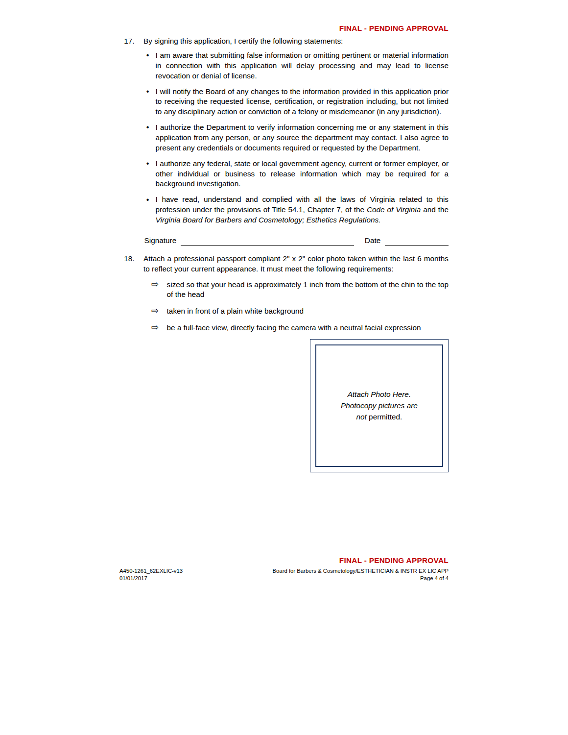FINAL - PENDING APPROVAL
17. By signing this application, I certify the following statements:
I am aware that submitting false information or omitting pertinent or material information in connection with this application will delay processing and may lead to license revocation or denial of license.
I will notify the Board of any changes to the information provided in this application prior to receiving the requested license, certification, or registration including, but not limited to any disciplinary action or conviction of a felony or misdemeanor (in any jurisdiction).
I authorize the Department to verify information concerning me or any statement in this application from any person, or any source the department may contact. I also agree to present any credentials or documents required or requested by the Department.
I authorize any federal, state or local government agency, current or former employer, or other individual or business to release information which may be required for a background investigation.
I have read, understand and complied with all the laws of Virginia related to this profession under the provisions of Title 54.1, Chapter 7, of the Code of Virginia and the Virginia Board for Barbers and Cosmetology; Esthetics Regulations.
Signature Date
18. Attach a professional passport compliant 2" x 2" color photo taken within the last 6 months to reflect your current appearance. It must meet the following requirements:
sized so that your head is approximately 1 inch from the bottom of the chin to the top of the head
taken in front of a plain white background
be a full-face view, directly facing the camera with a neutral facial expression
Attach Photo Here.
Photocopy pictures are
not permitted.
FINAL - PENDING APPROVAL
A450-1261_62EXLIC-v13
01/01/2017
Board for Barbers & Cosmetology/ESTHETICIAN & INSTR EX LIC APP
Page 4 of 4